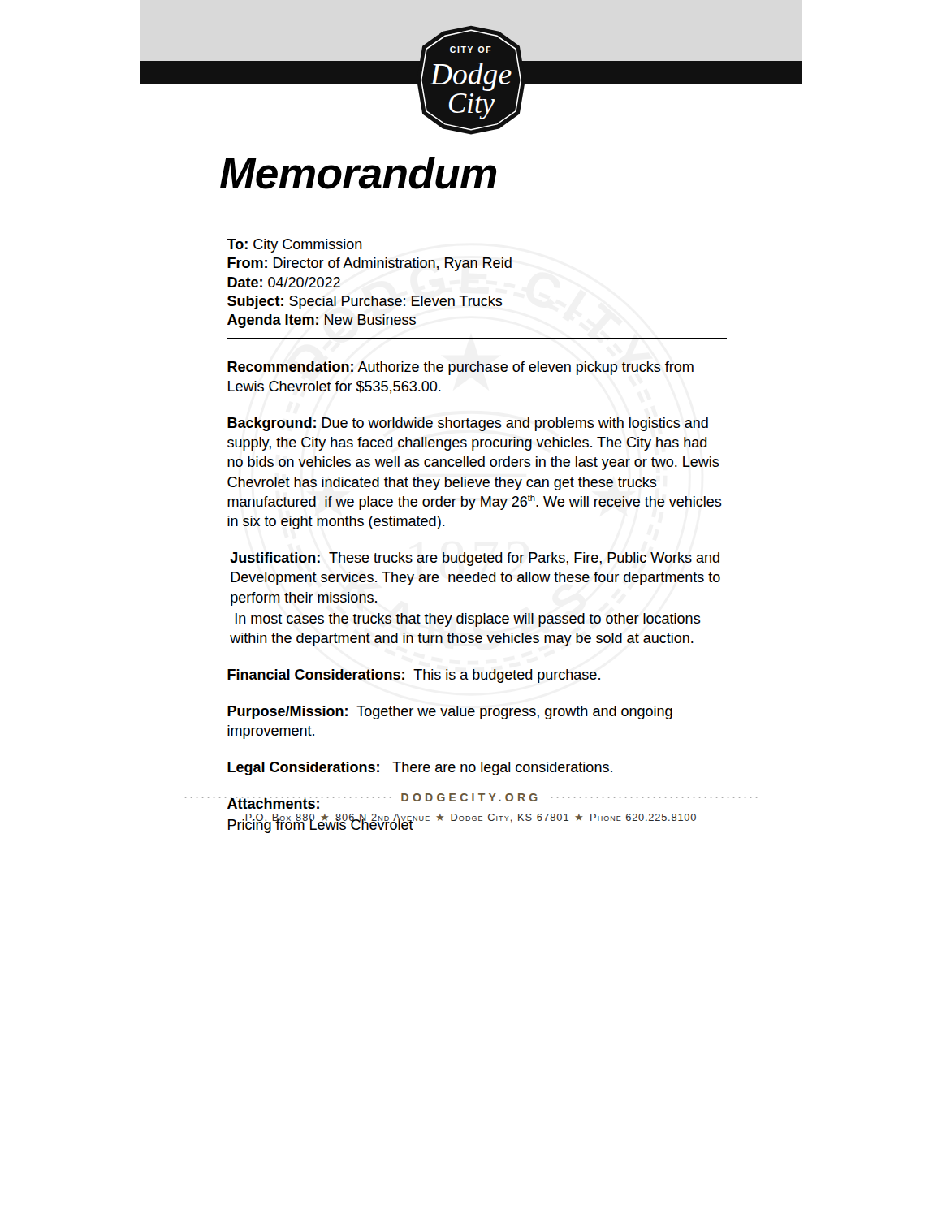City of Dodge City CITY OF Dodge City
DODGE CITY KANSAS 1872
Memorandum
To: City Commission
From: Director of Administration, Ryan Reid
Date: 04/20/2022
Subject: Special Purchase: Eleven Trucks
Agenda Item: New Business
Recommendation: Authorize the purchase of eleven pickup trucks from Lewis Chevrolet for $535,563.00.
Background: Due to worldwide shortages and problems with logistics and supply, the City has faced challenges procuring vehicles. The City has had no bids on vehicles as well as cancelled orders in the last year or two. Lewis Chevrolet has indicated that they believe they can get these trucks manufactured if we place the order by May 26th. We will receive the vehicles in six to eight months (estimated).
Justification: These trucks are budgeted for Parks, Fire, Public Works and Development services. They are needed to allow these four departments to perform their missions.
In most cases the trucks that they displace will passed to other locations within the department and in turn those vehicles may be sold at auction.
Financial Considerations: This is a budgeted purchase.
Purpose/Mission: Together we value progress, growth and ongoing improvement.
Legal Considerations: There are no legal considerations.
Attachments:
Pricing from Lewis Chevrolet
DODGECITY.ORG
P.O. Box 880★806 N 2nd Avenue★Dodge City, KS 67801★Phone 620.225.8100